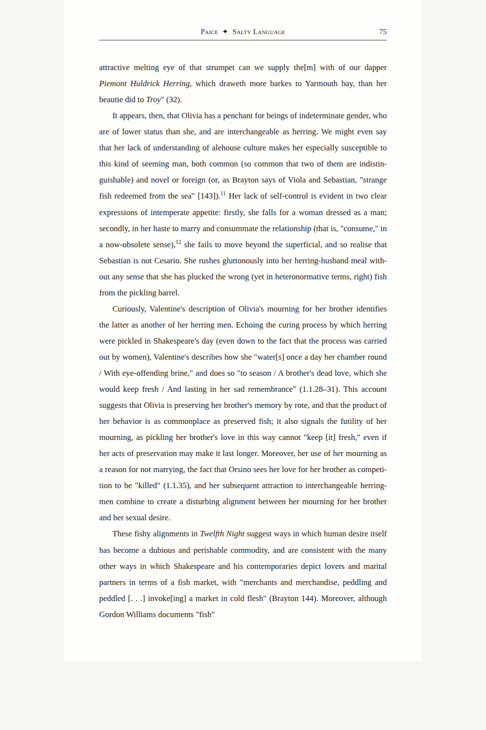Paice ✦ Salty Language 75
attractive melting eye of that strumpet can we supply the[m] with of our dapper Piemont Huldrick Herring, which draweth more barkes to Yarmouth bay, than her beautie did to Troy" (32).
It appears, then, that Olivia has a penchant for beings of indeterminate gender, who are of lower status than she, and are interchangeable as herring. We might even say that her lack of understanding of alehouse culture makes her especially susceptible to this kind of seeming man, both common (so common that two of them are indistinguishable) and novel or foreign (or, as Brayton says of Viola and Sebastian, "strange fish redeemed from the sea" [143]).11 Her lack of self-control is evident in two clear expressions of intemperate appetite: firstly, she falls for a woman dressed as a man; secondly, in her haste to marry and consummate the relationship (that is, "consume," in a now-obsolete sense),12 she fails to move beyond the superficial, and so realise that Sebastian is not Cesario. She rushes gluttonously into her herring-husband meal without any sense that she has plucked the wrong (yet in heteronormative terms, right) fish from the pickling barrel.
Curiously, Valentine's description of Olivia's mourning for her brother identifies the latter as another of her herring men. Echoing the curing process by which herring were pickled in Shakespeare's day (even down to the fact that the process was carried out by women), Valentine's describes how she "water[s] once a day her chamber round / With eye-offending brine," and does so "to season / A brother's dead love, which she would keep fresh / And lasting in her sad remembrance" (1.1.28–31). This account suggests that Olivia is preserving her brother's memory by rote, and that the product of her behavior is as commonplace as preserved fish; it also signals the futility of her mourning, as pickling her brother's love in this way cannot "keep [it] fresh," even if her acts of preservation may make it last longer. Moreover, her use of her mourning as a reason for not marrying, the fact that Orsino sees her love for her brother as competition to be "killed" (1.1.35), and her subsequent attraction to interchangeable herring-men combine to create a disturbing alignment between her mourning for her brother and her sexual desire.
These fishy alignments in Twelfth Night suggest ways in which human desire itself has become a dubious and perishable commodity, and are consistent with the many other ways in which Shakespeare and his contemporaries depict lovers and marital partners in terms of a fish market, with "merchants and merchandise, peddling and peddled [. . .] invoke[ing] a market in cold flesh" (Brayton 144). Moreover, although Gordon Williams documents "fish"